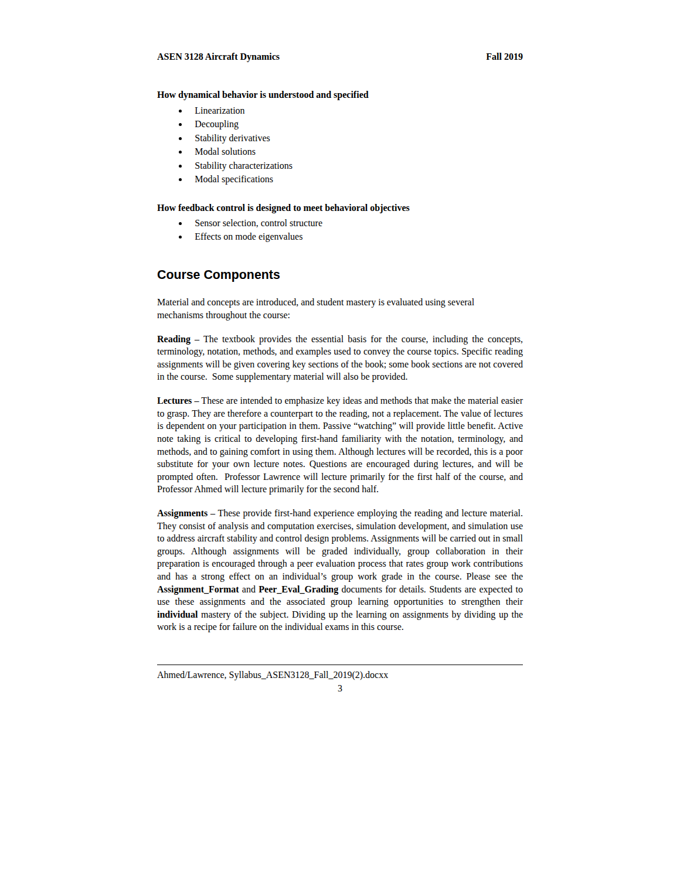ASEN 3128 Aircraft Dynamics
Fall 2019
How dynamical behavior is understood and specified
Linearization
Decoupling
Stability derivatives
Modal solutions
Stability characterizations
Modal specifications
How feedback control is designed to meet behavioral objectives
Sensor selection, control structure
Effects on mode eigenvalues
Course Components
Material and concepts are introduced, and student mastery is evaluated using several mechanisms throughout the course:
Reading – The textbook provides the essential basis for the course, including the concepts, terminology, notation, methods, and examples used to convey the course topics. Specific reading assignments will be given covering key sections of the book; some book sections are not covered in the course. Some supplementary material will also be provided.
Lectures – These are intended to emphasize key ideas and methods that make the material easier to grasp. They are therefore a counterpart to the reading, not a replacement. The value of lectures is dependent on your participation in them. Passive “watching” will provide little benefit. Active note taking is critical to developing first-hand familiarity with the notation, terminology, and methods, and to gaining comfort in using them. Although lectures will be recorded, this is a poor substitute for your own lecture notes. Questions are encouraged during lectures, and will be prompted often. Professor Lawrence will lecture primarily for the first half of the course, and Professor Ahmed will lecture primarily for the second half.
Assignments – These provide first-hand experience employing the reading and lecture material. They consist of analysis and computation exercises, simulation development, and simulation use to address aircraft stability and control design problems. Assignments will be carried out in small groups. Although assignments will be graded individually, group collaboration in their preparation is encouraged through a peer evaluation process that rates group work contributions and has a strong effect on an individual’s group work grade in the course. Please see the Assignment_Format and Peer_Eval_Grading documents for details. Students are expected to use these assignments and the associated group learning opportunities to strengthen their individual mastery of the subject. Dividing up the learning on assignments by dividing up the work is a recipe for failure on the individual exams in this course.
Ahmed/Lawrence, Syllabus_ASEN3128_Fall_2019(2).docxx
3